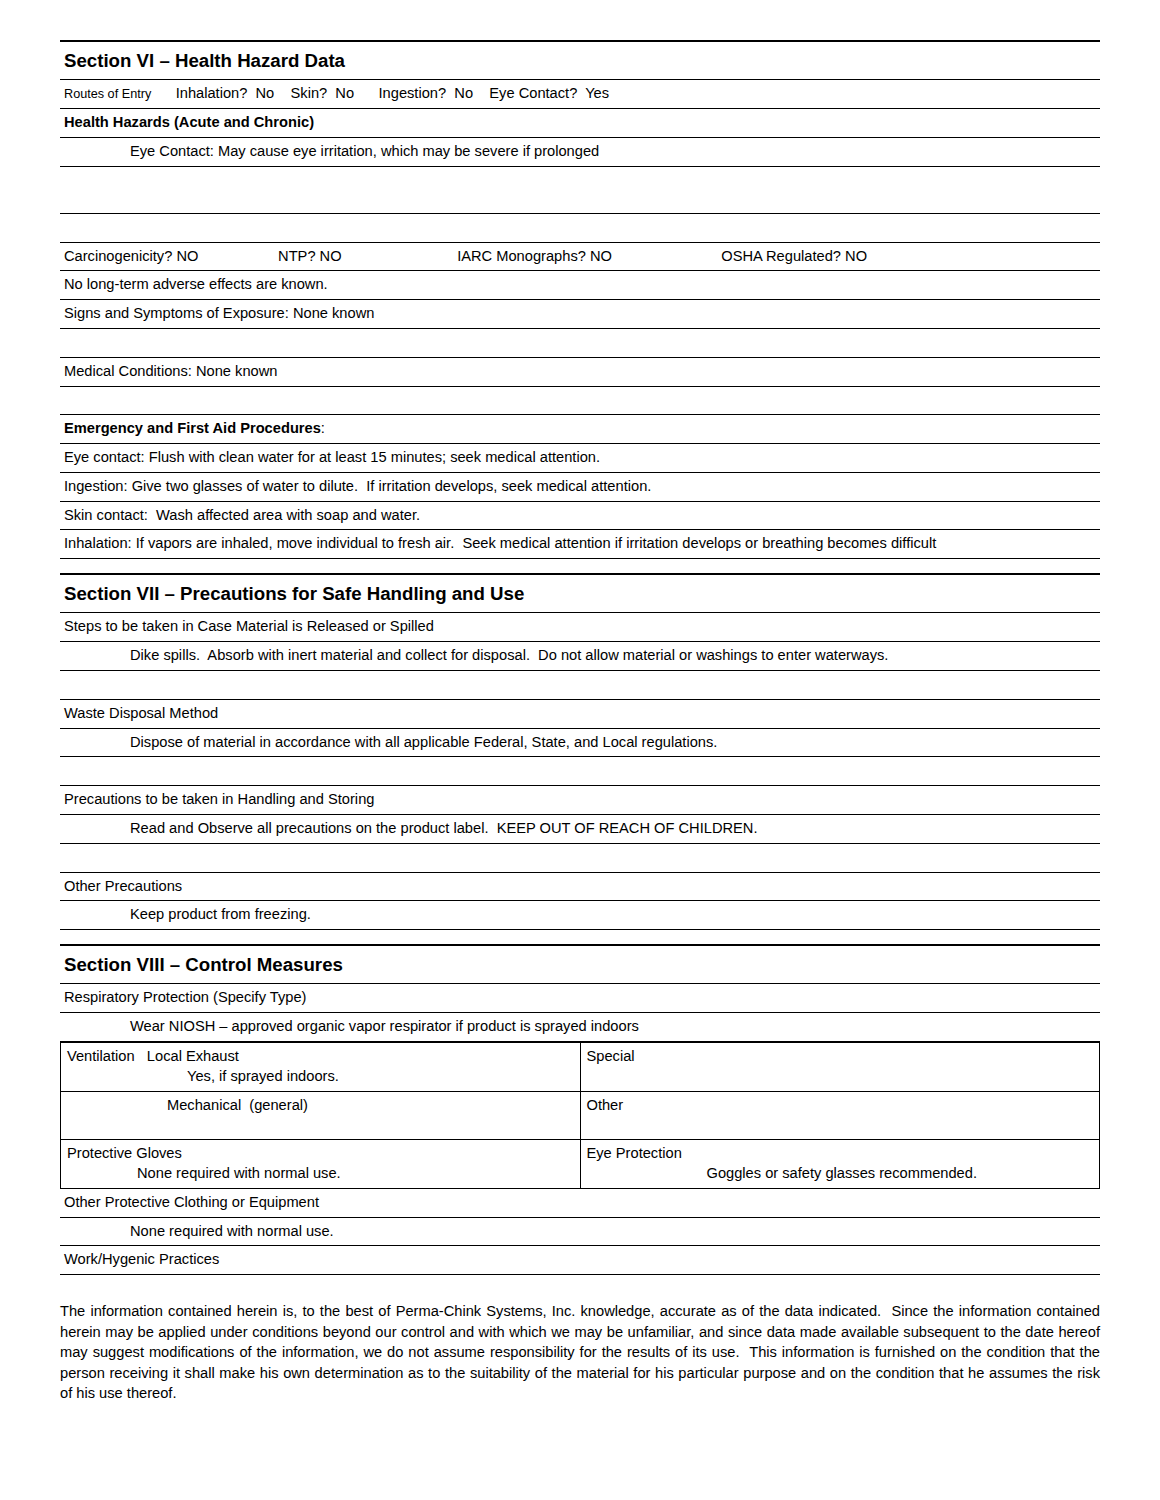Section VI – Health Hazard Data
Routes of Entry Inhalation? No Skin? No Ingestion? No Eye Contact? Yes
Health Hazards (Acute and Chronic)
Eye Contact: May cause eye irritation, which may be severe if prolonged
Carcinogenicity? NO NTP? NO IARC Monographs? NO OSHA Regulated? NO
No long-term adverse effects are known.
Signs and Symptoms of Exposure: None known
Medical Conditions: None known
Emergency and First Aid Procedures:
Eye contact: Flush with clean water for at least 15 minutes; seek medical attention.
Ingestion: Give two glasses of water to dilute. If irritation develops, seek medical attention.
Skin contact: Wash affected area with soap and water.
Inhalation: If vapors are inhaled, move individual to fresh air. Seek medical attention if irritation develops or breathing becomes difficult
Section VII – Precautions for Safe Handling and Use
Steps to be taken in Case Material is Released or Spilled
Dike spills. Absorb with inert material and collect for disposal. Do not allow material or washings to enter waterways.
Waste Disposal Method
Dispose of material in accordance with all applicable Federal, State, and Local regulations.
Precautions to be taken in Handling and Storing
Read and Observe all precautions on the product label. KEEP OUT OF REACH OF CHILDREN.
Other Precautions
Keep product from freezing.
Section VIII – Control Measures
Respiratory Protection (Specify Type)
Wear NIOSH – approved organic vapor respirator if product is sprayed indoors
| Ventilation Local Exhaust Yes, if sprayed indoors. | Special |
| Mechanical (general) | Other |
| Protective Gloves None required with normal use. | Eye Protection Goggles or safety glasses recommended. |
Other Protective Clothing or Equipment
None required with normal use.
Work/Hygenic Practices
The information contained herein is, to the best of Perma-Chink Systems, Inc. knowledge, accurate as of the data indicated. Since the information contained herein may be applied under conditions beyond our control and with which we may be unfamiliar, and since data made available subsequent to the date hereof may suggest modifications of the information, we do not assume responsibility for the results of its use. This information is furnished on the condition that the person receiving it shall make his own determination as to the suitability of the material for his particular purpose and on the condition that he assumes the risk of his use thereof.